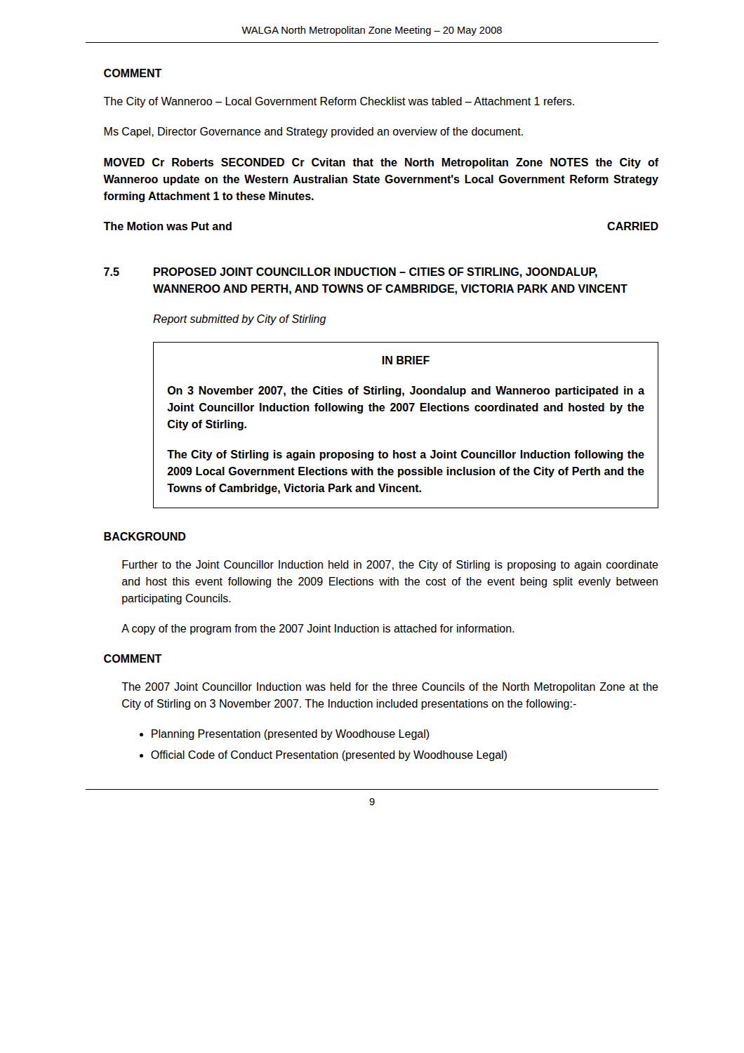WALGA North Metropolitan Zone Meeting – 20 May 2008
COMMENT
The City of Wanneroo – Local Government Reform Checklist was tabled – Attachment 1 refers.
Ms Capel, Director Governance and Strategy provided an overview of the document.
MOVED Cr Roberts SECONDED Cr Cvitan that the North Metropolitan Zone NOTES the City of Wanneroo update on the Western Australian State Government's Local Government Reform Strategy forming Attachment 1 to these Minutes.
The Motion was Put and CARRIED
7.5 Proposed Joint Councillor Induction – Cities of Stirling, Joondalup, Wanneroo and Perth, and Towns of Cambridge, Victoria Park and Vincent
Report submitted by City of Stirling
IN BRIEF
On 3 November 2007, the Cities of Stirling, Joondalup and Wanneroo participated in a Joint Councillor Induction following the 2007 Elections coordinated and hosted by the City of Stirling.
The City of Stirling is again proposing to host a Joint Councillor Induction following the 2009 Local Government Elections with the possible inclusion of the City of Perth and the Towns of Cambridge, Victoria Park and Vincent.
BACKGROUND
Further to the Joint Councillor Induction held in 2007, the City of Stirling is proposing to again coordinate and host this event following the 2009 Elections with the cost of the event being split evenly between participating Councils.
A copy of the program from the 2007 Joint Induction is attached for information.
COMMENT
The 2007 Joint Councillor Induction was held for the three Councils of the North Metropolitan Zone at the City of Stirling on 3 November 2007. The Induction included presentations on the following:-
Planning Presentation (presented by Woodhouse Legal)
Official Code of Conduct Presentation (presented by Woodhouse Legal)
9